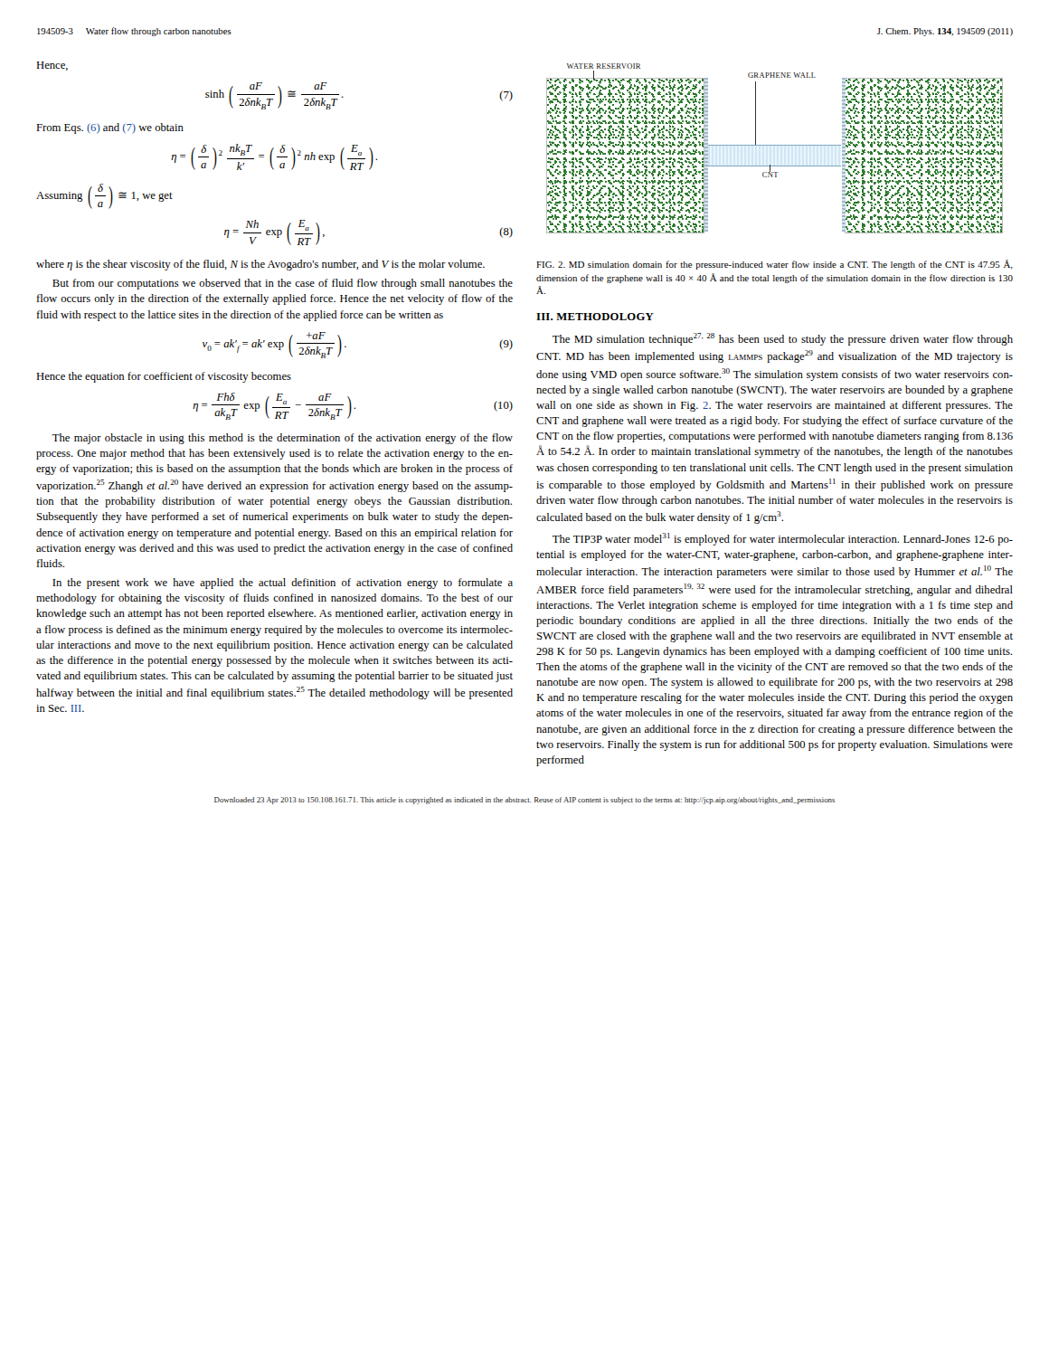194509-3 Water flow through carbon nanotubes
J. Chem. Phys. 134, 194509 (2011)
Hence,
sinh (aF 2δnkBT) ≅ aF 2δnkBT. (7)
From Eqs. (6) and (7) we obtain
η = (δa) 2 nkBT k′ = (δa) 2 nh exp (Ea RT).
Assuming (δa) ≅ 1, we get
η = Nh V exp (Ea RT), (8)
where η is the shear viscosity of the fluid, N is the Avogadro's number, and V is the molar volume.
But from our computations we observed that in the case of fluid flow through small nanotubes the flow occurs only in the direction of the externally applied force. Hence the net velocity of flow of the fluid with respect to the lattice sites in the direction of the applied force can be written as
v0 = ak′f = ak′ exp (+aF 2δnkBT). (9)
Hence the equation for coefficient of viscosity becomes
η = Fhδ akBT exp (Ea RT − aF 2δnkBT). (10)
The major obstacle in using this method is the determination of the activation energy of the flow process. One major method that has been extensively used is to relate the activation energy to the energy of vaporization; this is based on the assumption that the bonds which are broken in the process of vaporization.25 Zhangh et al. 20 have derived an expression for activation energy based on the assumption that the probability distribution of water potential energy obeys the Gaussian distribution. Subsequently they have performed a set of numerical experiments on bulk water to study the dependence of activation energy on temperature and potential energy. Based on this an empirical relation for activation energy was derived and this was used to predict the activation energy in the case of confined fluids.
In the present work we have applied the actual definition of activation energy to formulate a methodology for obtaining the viscosity of fluids confined in nanosized domains. To the best of our knowledge such an attempt has not been reported elsewhere. As mentioned earlier, activation energy in a flow process is defined as the minimum energy required by the molecules to overcome its intermolecular interactions and move to the next equilibrium position. Hence activation energy can be calculated as the difference in the potential energy possessed by the molecule when it switches between its activated and equilibrium states. This can be calculated by assuming the potential barrier to be situated just halfway between the initial and final equilibrium states.25 The detailed methodology will be presented in Sec. III.
WATER RESERVOIR
GRAPHENE WALL
CNT
FIG. 2. MD simulation domain for the pressure-induced water flow inside a CNT. The length of the CNT is 47.95 Å, dimension of the graphene wall is 40 × 40 Å and the total length of the simulation domain in the flow direction is 130 Å.
III. METHODOLOGY
The MD simulation technique27, 28 has been used to study the pressure driven water flow through CNT. MD has been implemented using lammps package29 and visualization of the MD trajectory is done using VMD open source software.30 The simulation system consists of two water reservoirs connected by a single walled carbon nanotube (SWCNT). The water reservoirs are bounded by a graphene wall on one side as shown in Fig. 2. The water reservoirs are maintained at different pressures. The CNT and graphene wall were treated as a rigid body. For studying the effect of surface curvature of the CNT on the flow properties, computations were performed with nanotube diameters ranging from 8.136 Å to 54.2 Å. In order to maintain translational symmetry of the nanotubes, the length of the nanotubes was chosen corresponding to ten translational unit cells. The CNT length used in the present simulation is comparable to those employed by Goldsmith and Martens11 in their published work on pressure driven water flow through carbon nanotubes. The initial number of water molecules in the reservoirs is calculated based on the bulk water density of 1 g/cm3.
The TIP3P water model31 is employed for water intermolecular interaction. Lennard-Jones 12-6 potential is employed for the water-CNT, water-graphene, carbon-carbon, and graphene-graphene intermolecular interaction. The interaction parameters were similar to those used by Hummer et al. 10 The AMBER force field parameters19, 32 were used for the intramolecular stretching, angular and dihedral interactions. The Verlet integration scheme is employed for time integration with a 1 fs time step and periodic boundary conditions are applied in all the three directions. Initially the two ends of the SWCNT are closed with the graphene wall and the two reservoirs are equilibrated in NVT ensemble at 298 K for 50 ps. Langevin dynamics has been employed with a damping coefficient of 100 time units. Then the atoms of the graphene wall in the vicinity of the CNT are removed so that the two ends of the nanotube are now open. The system is allowed to equilibrate for 200 ps, with the two reservoirs at 298 K and no temperature rescaling for the water molecules inside the CNT. During this period the oxygen atoms of the water molecules in one of the reservoirs, situated far away from the entrance region of the nanotube, are given an additional force in the z direction for creating a pressure difference between the two reservoirs. Finally the system is run for additional 500 ps for property evaluation. Simulations were performed
Downloaded 23 Apr 2013 to 150.108.161.71. This article is copyrighted as indicated in the abstract. Reuse of AIP content is subject to the terms at: http://jcp.aip.org/about/rights_and_permissions